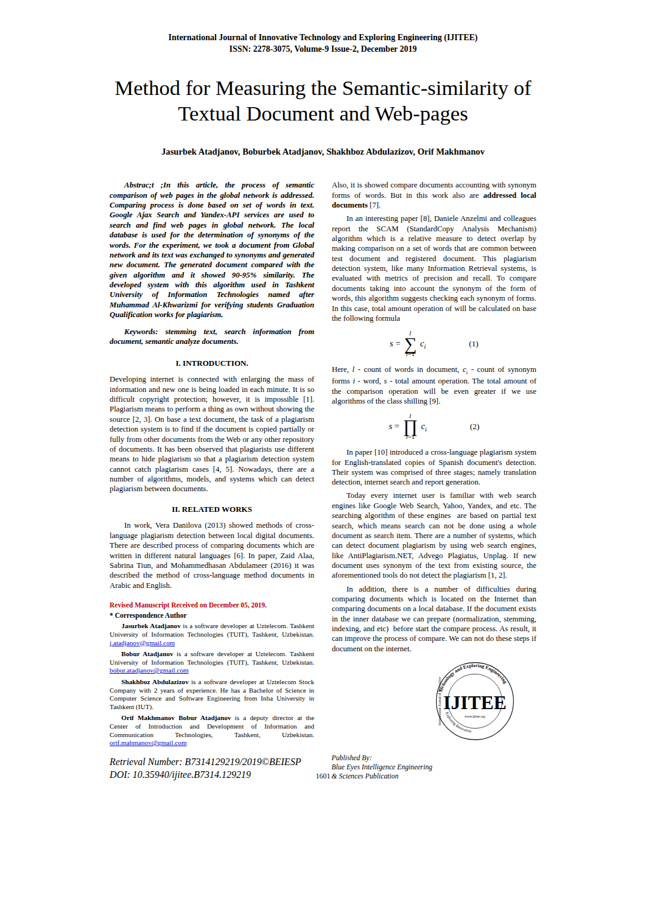International Journal of Innovative Technology and Exploring Engineering (IJITEE)
ISSN: 2278-3075, Volume-9 Issue-2, December 2019
Method for Measuring the Semantic-similarity of Textual Document and Web-pages
Jasurbek Atadjanov, Boburbek Atadjanov, Shakhboz Abdulazizov, Orif Makhmanov
Abstrac;t ;In this article, the process of semantic comparison of web pages in the global network is addressed. Comparing process is done based on set of words in text. Google Ajax Search and Yandex-API services are used to search and find web pages in global network. The local database is used for the determination of synonyms of the words. For the experiment, we took a document from Global network and its text was exchanged to synonyms and generated new document. The generated document compared with the given algorithm and it showed 90-95% similarity. The developed system with this algorithm used in Tashkent University of Information Technologies named after Muhammad Al-Khwarizmi for verifying students Graduation Qualification works for plagiarism.
Keywords: stemming text, search information from document, semantic analyze documents.
I. Introduction.
Developing internet is connected with enlarging the mass of information and new one is being loaded in each minute. It is so difficult copyright protection; however, it is impossible [1]. Plagiarism means to perform a thing as own without showing the source [2, 3]. On base a text document, the task of a plagiarism detection system is to find if the document is copied partially or fully from other documents from the Web or any other repository of documents. It has been observed that plagiarists use different means to hide plagiarism so that a plagiarism detection system cannot catch plagiarism cases [4, 5]. Nowadays, there are a number of algorithms, models, and systems which can detect plagiarism between documents.
II. Related Works
In work, Vera Danilova (2013) showed methods of cross-language plagiarism detection between local digital documents. There are described process of comparing documents which are written in different natural languages [6]. In paper, Zaid Alaa, Sabrina Tiun, and Mohammedhasan Abdulameer (2016) it was described the method of cross-language method documents in Arabic and English.
Revised Manuscript Received on December 05, 2019.
* Correspondence Author
Jasurbek Atadjanov is a software developer at Uztelecom. Tashkent University of Information Technologies (TUIT), Tashkent, Uzbekistan. j.atadjanov@gmail.com
Bobur Atadjanov is a software developer at Uztelecom. Tashkent University of Information Technologies (TUIT), Tashkent, Uzbekistan. bobur.atadjanov@gmail.com
Shakhboz Abdulazizov is a software developer at Uztelecom Stock Company with 2 years of experience. He has a Bachelor of Science in Computer Science and Software Engineering from Inha University in Tashkent (IUT).
Orif Makhmanov Bobur Atadjanov is a deputy director at the Center of Introduction and Development of Information and Communication Technologies, Tashkent, Uzbekistan. orif.mahmanov@gmail.com
Also, it is showed compare documents accounting with synonym forms of words. But in this work also are addressed local documents [7].
In an interesting paper [8], Daniele Anzelmi and colleagues report the SCAM (StandardCopy Analysis Mechanism) algorithm which is a relative measure to detect overlap by making comparison on a set of words that are common between test document and registered document. This plagiarism detection system, like many Information Retrieval systems, is evaluated with metrics of precision and recall. To compare documents taking into account the synonym of the form of words, this algorithm suggests checking each synonym of forms. In this case, total amount operation of will be calculated on base the following formula
s = l ∑ i=1 ci (1)
Here, l - count of words in document, ci - count of synonym forms i - word, s - total amount operation. The total amount of the comparison operation will be even greater if we use algorithms of the class shilling [9].
s = l ∏ i=1 ci (2)
In paper [10] introduced a cross-language plagiarism system for English-translated copies of Spanish document's detection. Their system was comprised of three stages; namely translation detection, internet search and report generation.
Today every internet user is familiar with web search engines like Google Web Search, Yahoo, Yandex, and etc. The searching algorithm of these engines are based on partial text search, which means search can not be done using a whole document as search item. There are a number of systems, which can detect document plagiarism by using web search engines, like AntiPlagiarism.NET, Advego Plagiatus, Unplag. If new document uses synonym of the text from existing source, the aforementioned tools do not detect the plagiarism [1, 2].
In addition, there is a number of difficulties during comparing documents which is located on the Internet than comparing documents on a local database. If the document exists in the inner database we can prepare (normalization, stemming, indexing, and etc) before start the compare process. As result, it can improve the process of compare. We can not do these steps if document on the internet.
Technology and Exploring Engineering Exploring Innovation IJITEE www.ijitee.org International Journal of Innovative
Retrieval Number: B7314129219/2019©BEIESP
DOI: 10.35940/ijitee.B7314.129219
1601
Published By:
Blue Eyes Intelligence Engineering
& Sciences Publication